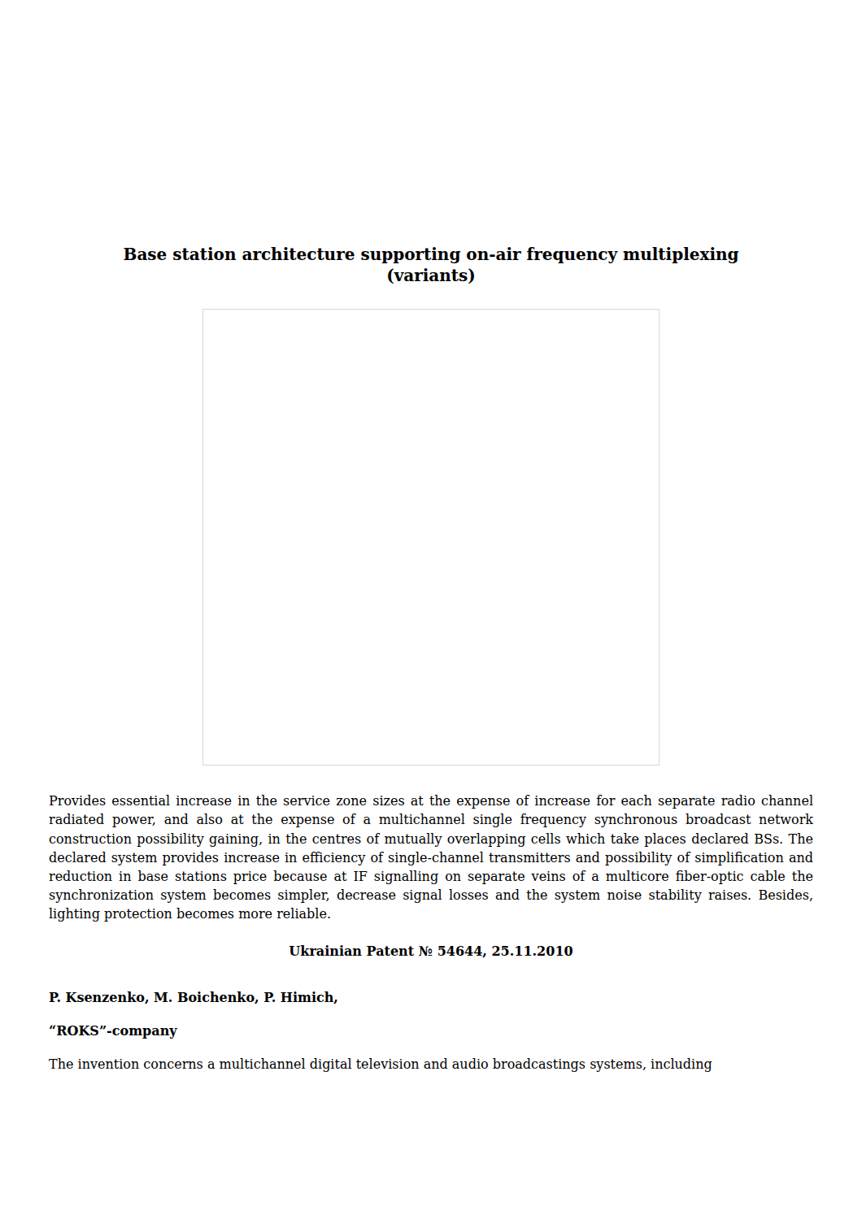Base station architecture supporting on-air frequency multiplexing
(variants)
Provides essential increase in the service zone sizes at the expense of increase for each separate radio channel radiated power, and also at the expense of a multichannel single frequency synchronous broadcast network construction possibility gaining, in the centres of mutually overlapping cells which take places declared BSs. The declared system provides increase in efficiency of single-channel transmitters and possibility of simplification and reduction in base stations price because at IF signalling on separate veins of a multicore fiber-optic cable the synchronization system becomes simpler, decrease signal losses and the system noise stability raises. Besides, lighting protection becomes more reliable.
Ukrainian Patent № 54644, 25.11.2010
P. Ksenzenko, M. Boichenko, P. Himich,
“ROKS”-company
The invention concerns a multichannel digital television and audio broadcastings systems, including